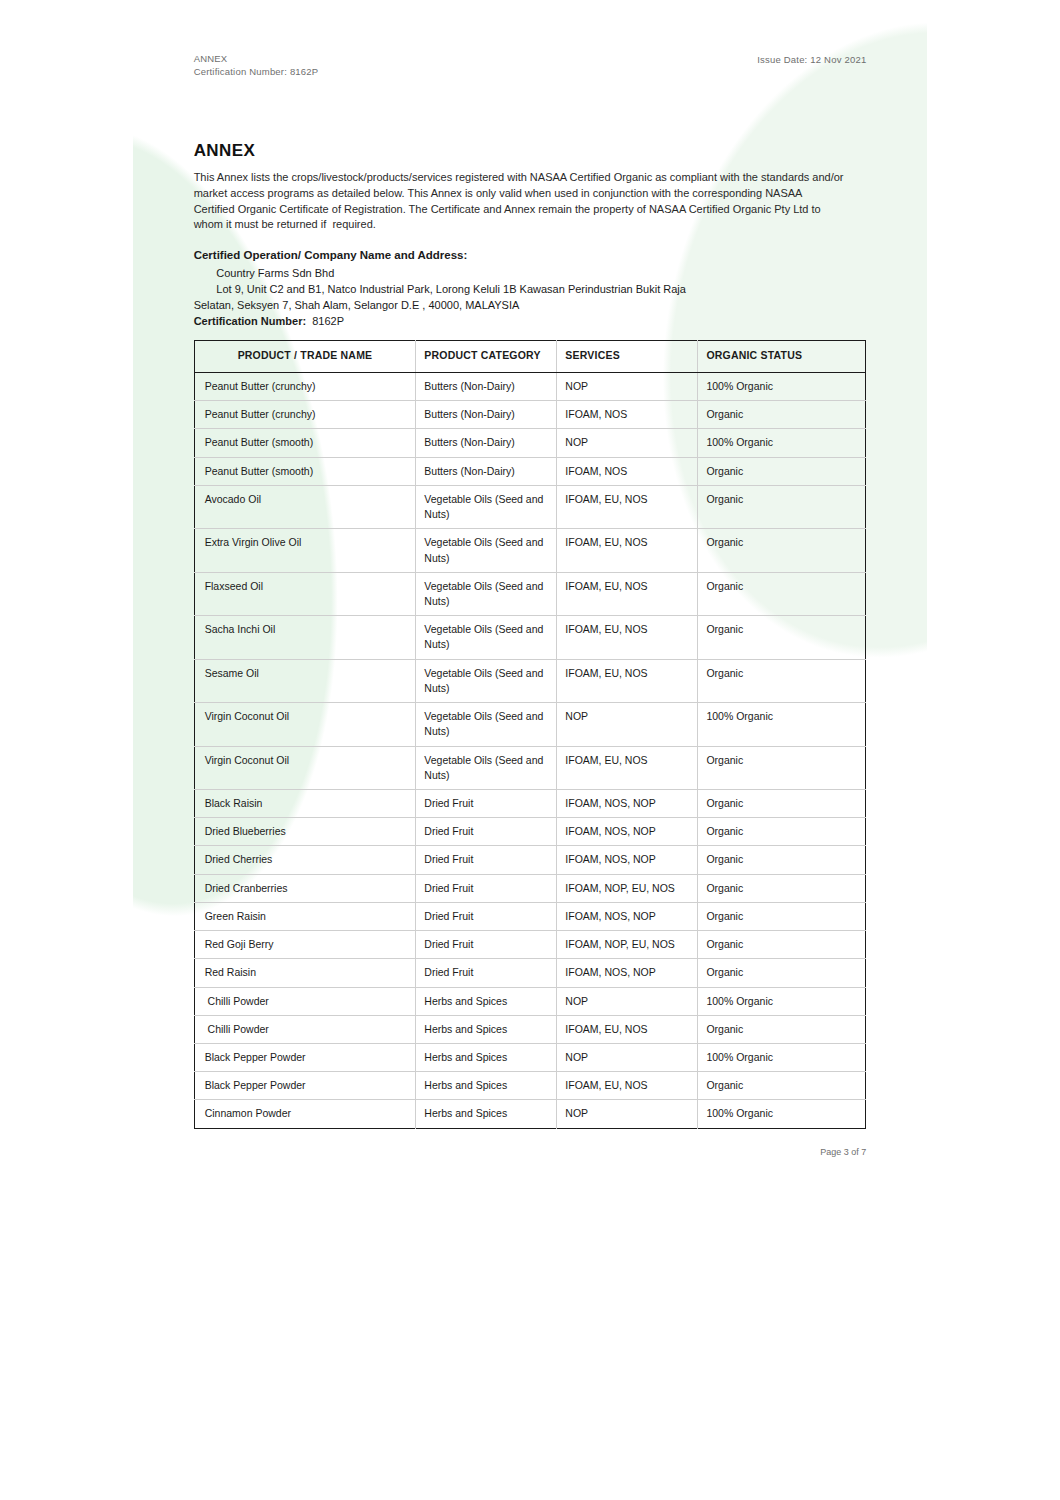ANNEX
Certification Number: 8162P
Issue Date: 12 Nov 2021
ANNEX
This Annex lists the crops/livestock/products/services registered with NASAA Certified Organic as compliant with the standards and/or market access programs as detailed below. This Annex is only valid when used in conjunction with the corresponding NASAA Certified Organic Certificate of Registration. The Certificate and Annex remain the property of NASAA Certified Organic Pty Ltd to whom it must be returned if required.
Certified Operation/ Company Name and Address:
Country Farms Sdn Bhd
Lot 9, Unit C2 and B1, Natco Industrial Park, Lorong Keluli 1B Kawasan Perindustrian Bukit Raja
Selatan, Seksyen 7, Shah Alam, Selangor D.E , 40000, MALAYSIA
Certification Number: 8162P
| PRODUCT / TRADE NAME | PRODUCT CATEGORY | SERVICES | ORGANIC STATUS |
| --- | --- | --- | --- |
| Peanut Butter (crunchy) | Butters (Non-Dairy) | NOP | 100% Organic |
| Peanut Butter (crunchy) | Butters (Non-Dairy) | IFOAM, NOS | Organic |
| Peanut Butter (smooth) | Butters (Non-Dairy) | NOP | 100% Organic |
| Peanut Butter (smooth) | Butters (Non-Dairy) | IFOAM, NOS | Organic |
| Avocado Oil | Vegetable Oils (Seed and Nuts) | IFOAM, EU, NOS | Organic |
| Extra Virgin Olive Oil | Vegetable Oils (Seed and Nuts) | IFOAM, EU, NOS | Organic |
| Flaxseed Oil | Vegetable Oils (Seed and Nuts) | IFOAM, EU, NOS | Organic |
| Sacha Inchi Oil | Vegetable Oils (Seed and Nuts) | IFOAM, EU, NOS | Organic |
| Sesame Oil | Vegetable Oils (Seed and Nuts) | IFOAM, EU, NOS | Organic |
| Virgin Coconut Oil | Vegetable Oils (Seed and Nuts) | NOP | 100% Organic |
| Virgin Coconut Oil | Vegetable Oils (Seed and Nuts) | IFOAM, EU, NOS | Organic |
| Black Raisin | Dried Fruit | IFOAM, NOS, NOP | Organic |
| Dried Blueberries | Dried Fruit | IFOAM, NOS, NOP | Organic |
| Dried Cherries | Dried Fruit | IFOAM, NOS, NOP | Organic |
| Dried Cranberries | Dried Fruit | IFOAM, NOP, EU, NOS | Organic |
| Green Raisin | Dried Fruit | IFOAM, NOS, NOP | Organic |
| Red Goji Berry | Dried Fruit | IFOAM, NOP, EU, NOS | Organic |
| Red Raisin | Dried Fruit | IFOAM, NOS, NOP | Organic |
| Chilli Powder | Herbs and Spices | NOP | 100% Organic |
| Chilli Powder | Herbs and Spices | IFOAM, EU, NOS | Organic |
| Black Pepper Powder | Herbs and Spices | NOP | 100% Organic |
| Black Pepper Powder | Herbs and Spices | IFOAM, EU, NOS | Organic |
| Cinnamon Powder | Herbs and Spices | NOP | 100% Organic |
Page 3 of 7